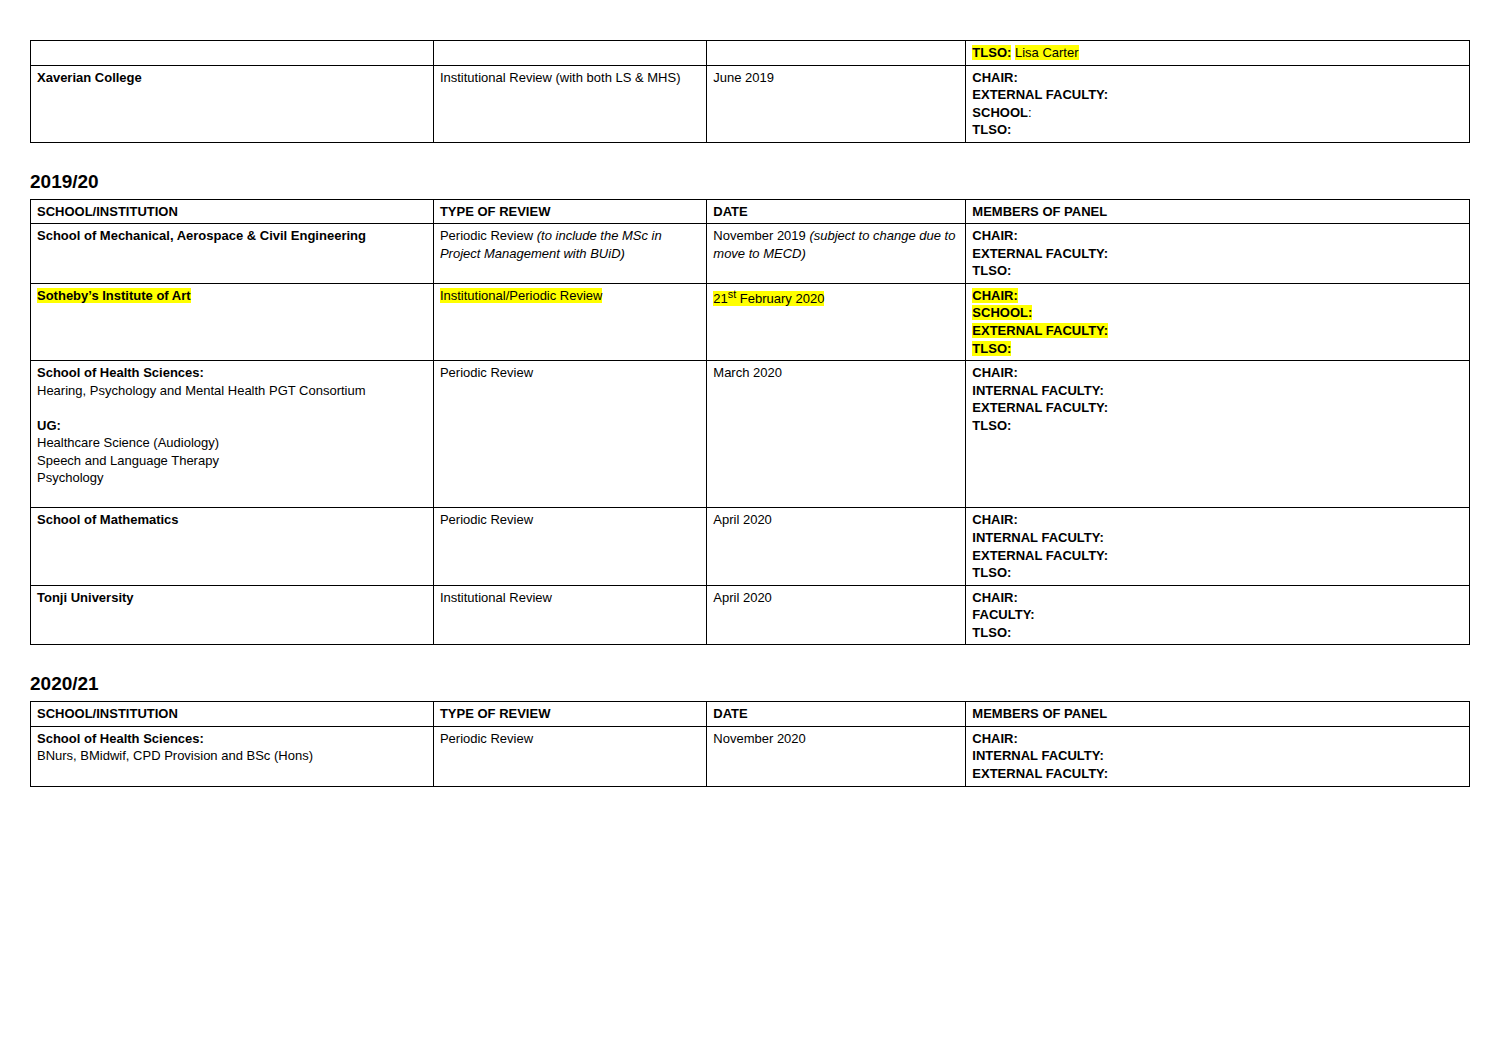| | | | TLSO: Lisa Carter |
| Xaverian College | Institutional Review (with both LS & MHS) | June 2019 | CHAIR: EXTERNAL FACULTY: SCHOOL : TLSO: |
2019/20
| SCHOOL/INSTITUTION | TYPE OF REVIEW | DATE | MEMBERS OF PANEL |
| School of Mechanical, Aerospace & Civil Engineering | Periodic Review (to include the MSc in Project Management with BUiD) | November 2019 (subject to change due to move to MECD) | CHAIR: EXTERNAL FACULTY: TLSO: |
| Sotheby’s Institute of Art | Institutional/Periodic Review | 21 st February 2020 | CHAIR: SCHOOL: EXTERNAL FACULTY: TLSO: |
| School of Health Sciences: Hearing, Psychology and Mental Health PGT Consortium UG: Healthcare Science (Audiology) Speech and Language Therapy Psychology | Periodic Review | March 2020 | CHAIR: INTERNAL FACULTY: EXTERNAL FACULTY: TLSO: |
| School of Mathematics | Periodic Review | April 2020 | CHAIR: INTERNAL FACULTY: EXTERNAL FACULTY: TLSO: |
| Tonji University | Institutional Review | April 2020 | CHAIR: FACULTY: TLSO: |
2020/21
| SCHOOL/INSTITUTION | TYPE OF REVIEW | DATE | MEMBERS OF PANEL |
| School of Health Sciences: BNurs, BMidwif, CPD Provision and BSc (Hons) | Periodic Review | November 2020 | CHAIR: INTERNAL FACULTY: EXTERNAL FACULTY: |